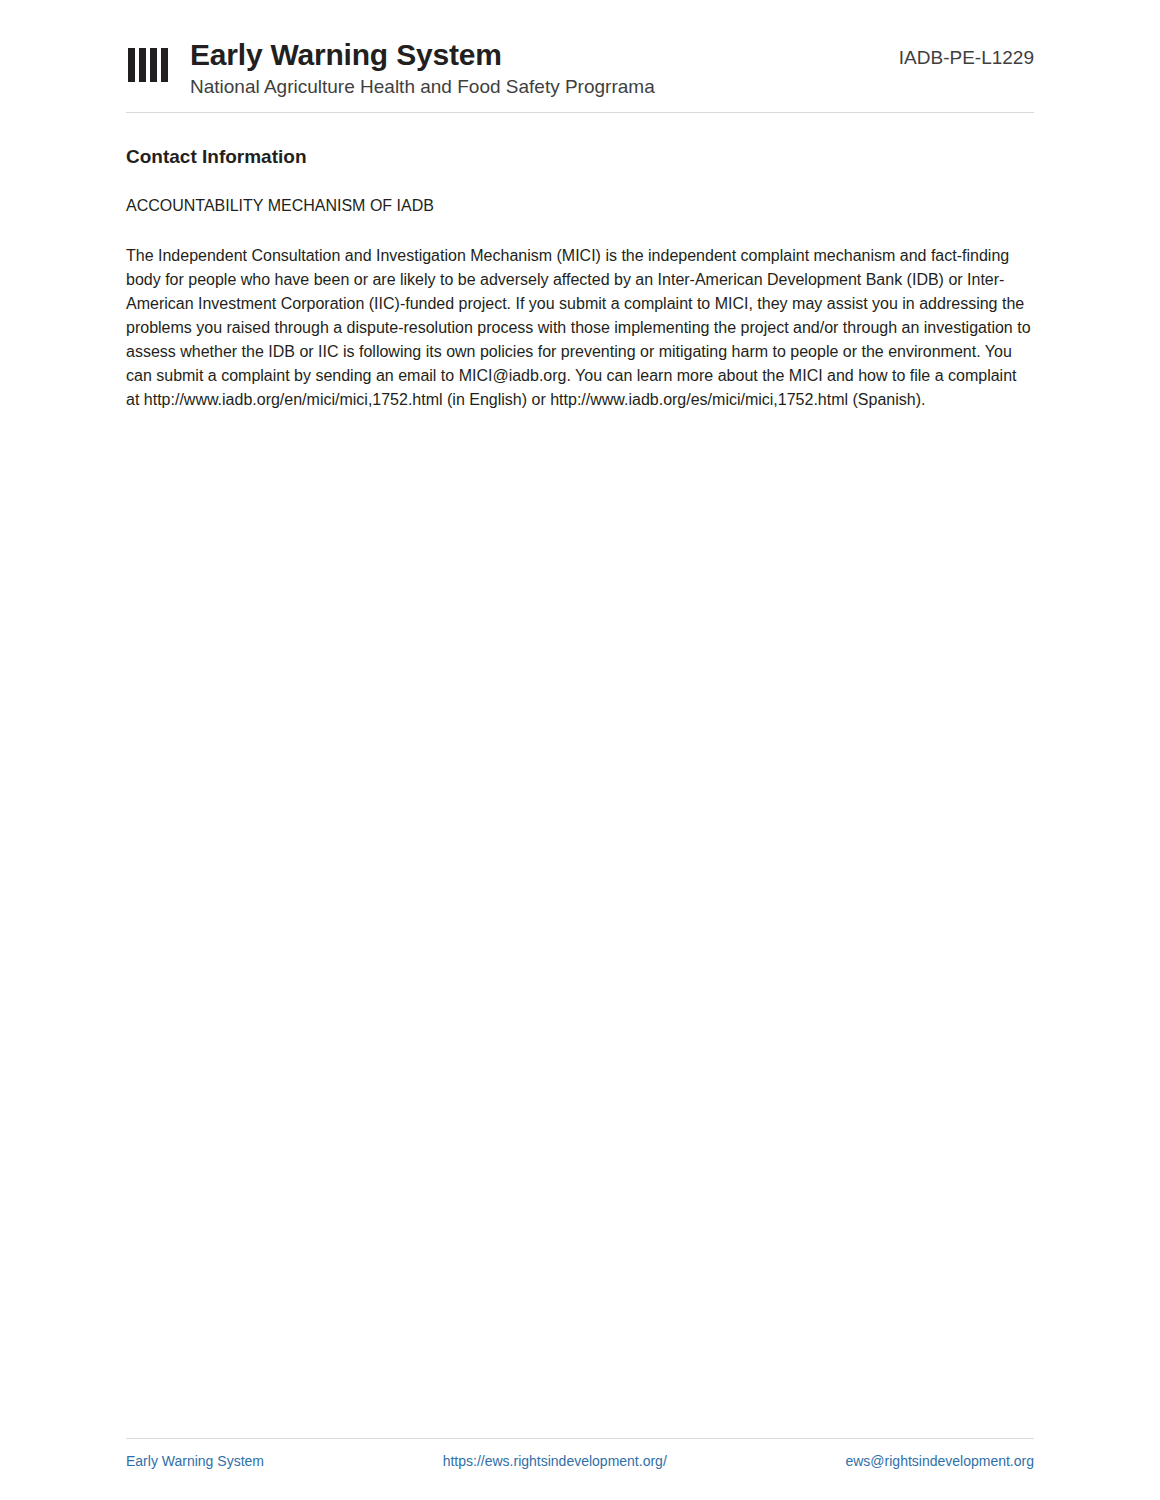Early Warning System
National Agriculture Health and Food Safety Progrrama
IADB-PE-L1229
Contact Information
ACCOUNTABILITY MECHANISM OF IADB
The Independent Consultation and Investigation Mechanism (MICI) is the independent complaint mechanism and fact-finding body for people who have been or are likely to be adversely affected by an Inter-American Development Bank (IDB) or Inter-American Investment Corporation (IIC)-funded project. If you submit a complaint to MICI, they may assist you in addressing the problems you raised through a dispute-resolution process with those implementing the project and/or through an investigation to assess whether the IDB or IIC is following its own policies for preventing or mitigating harm to people or the environment. You can submit a complaint by sending an email to MICI@iadb.org. You can learn more about the MICI and how to file a complaint at http://www.iadb.org/en/mici/mici,1752.html (in English) or http://www.iadb.org/es/mici/mici,1752.html (Spanish).
Early Warning System
https://ews.rightsindevelopment.org/
ews@rightsindevelopment.org